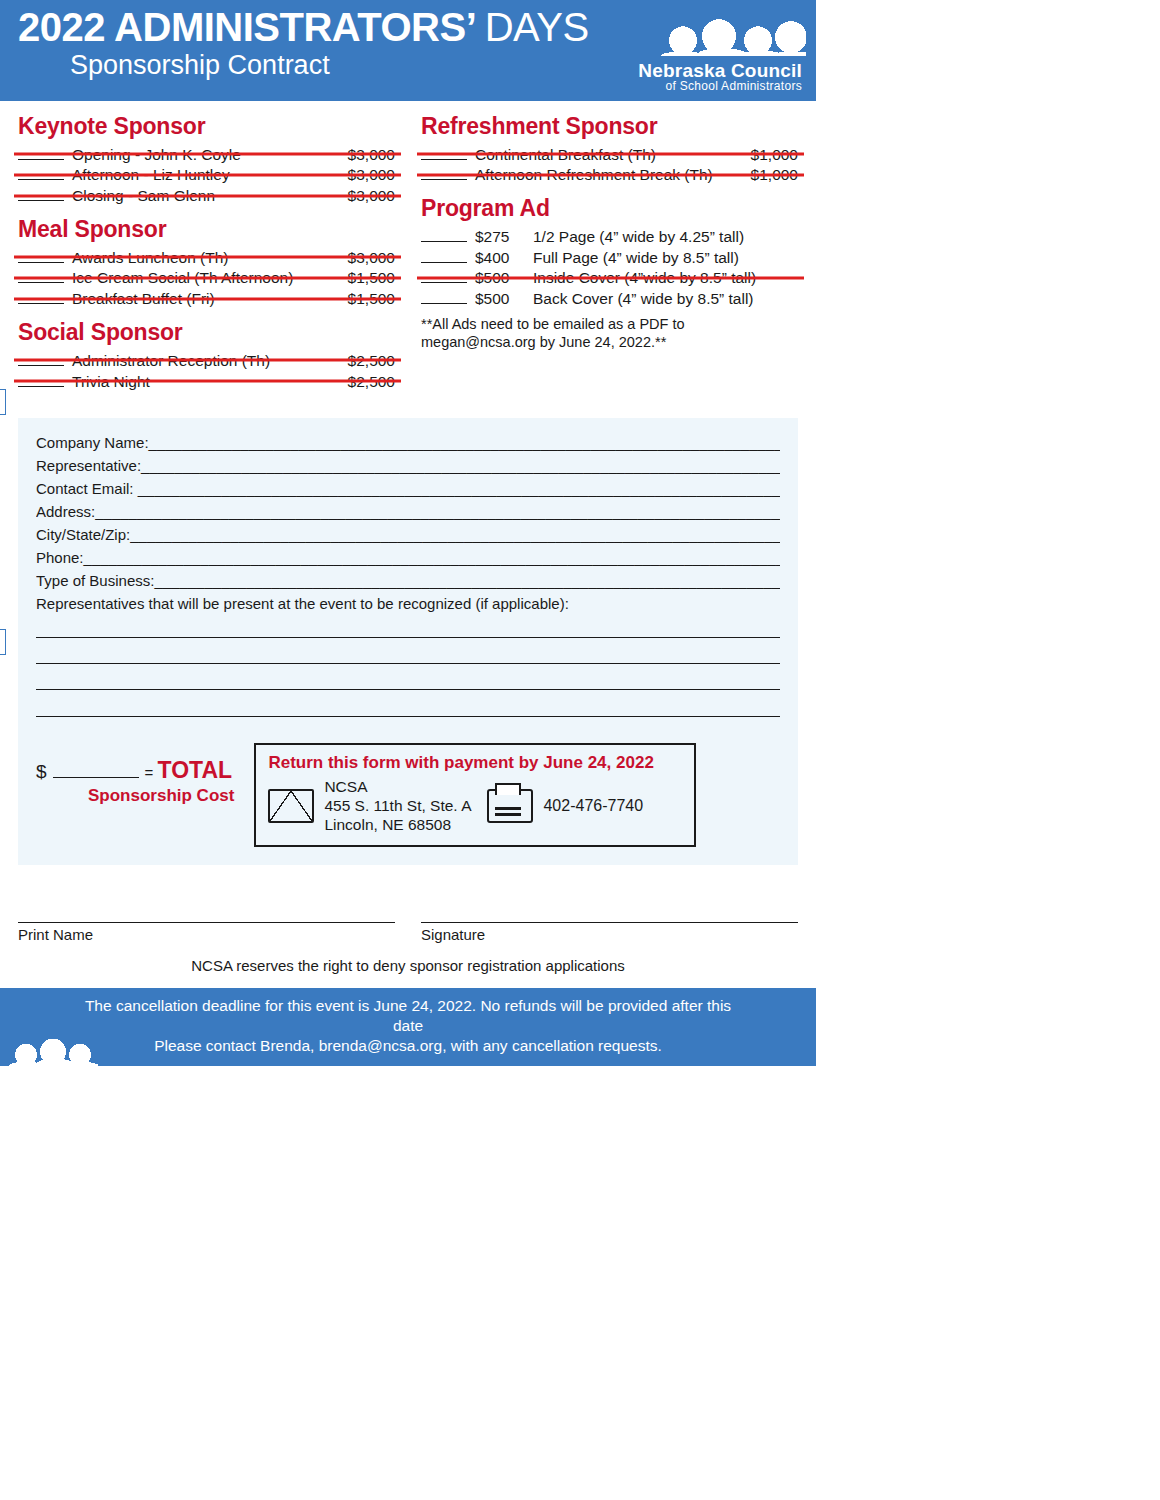2022 ADMINISTRATORS’ DAYS
Sponsorship Contract
Nebraska Councilof School Administrators
Keynote Sponsor
Opening - John K. Coyle$3,000
Afternoon - Liz Huntley$3,000
Closing - Sam Glenn$3,000
Meal Sponsor
Awards Luncheon (Th)$3,000
Ice Cream Social (Th Afternoon)$1,500
Breakfast Buffet (Fri)$1,500
Social Sponsor
Administrator Reception (Th)$2,500
Trivia Night$2,500
Refreshment Sponsor
Continental Breakfast (Th)$1,000
Afternoon Refreshment Break (Th)$1,000
Program Ad
$2751/2 Page (4” wide by 4.25” tall)
$400 Full Page (4” wide by 8.5” tall)
$500 Inside Cover (4”wide by 8.5” tall)
$500 Back Cover (4” wide by 8.5” tall)
**All Ads need to be emailed as a PDF to
megan@ncsa.org by June 24, 2022.**
Company Name:_______________________________________________________________________________________
Representative:_______________________________________________________________________________________
Contact Email: _______________________________________________________________________________________
Address:_____________________________________________________________________________________________
City/State/Zip:________________________________________________________________________________________
Phone:______________________________________________________________________________________________
Type of Business:_____________________________________________________________________________________
Representatives that will be present at the event to be recognized (if applicable):
$ = TOTAL Sponsorship Cost
Return this form with payment by June 24, 2022
NCSA
455 S. 11th St, Ste. A
Lincoln, NE 68508
402-476-7740
Print Name
Signature
NCSA reserves the right to deny sponsor registration applications
The cancellation deadline for this event is June 24, 2022. No refunds will be provided after this date
Please contact Brenda, brenda@ncsa.org, with any cancellation requests.